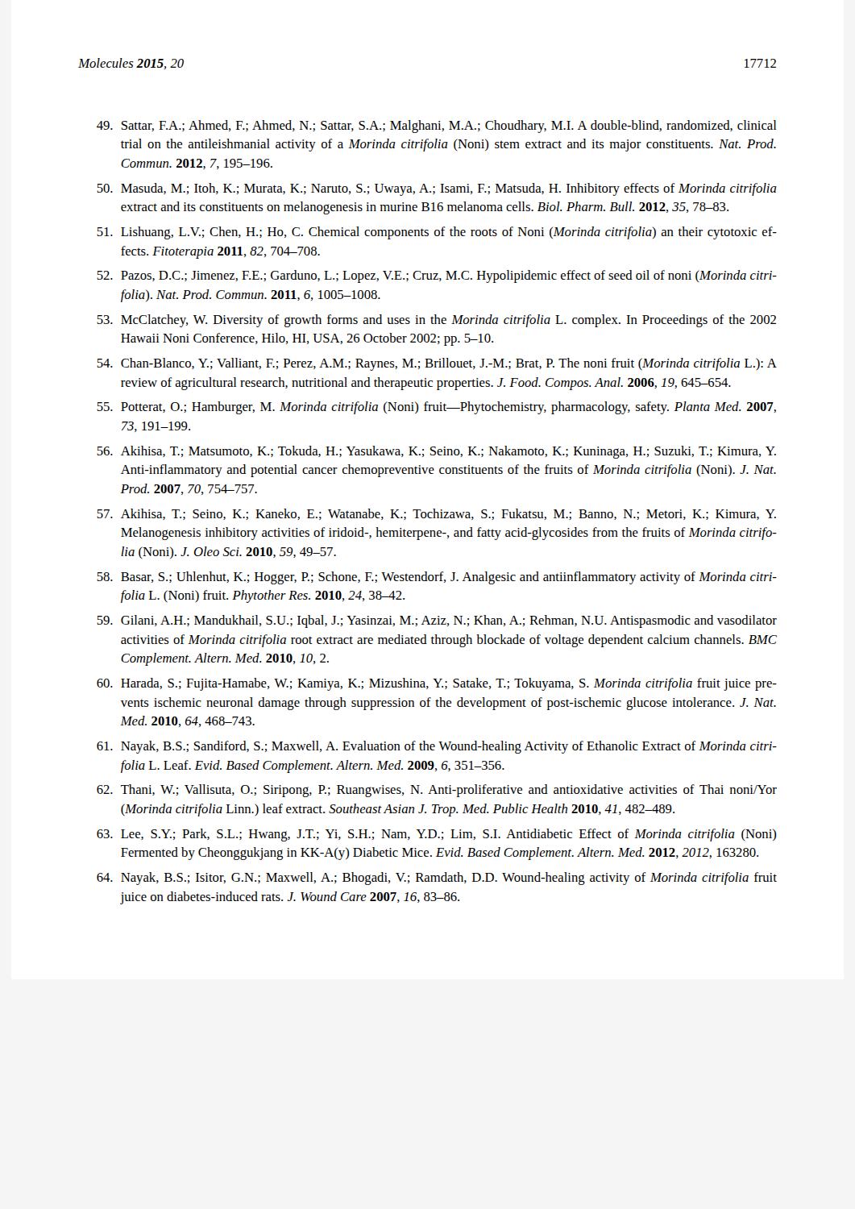Molecules 2015, 20 17712
49. Sattar, F.A.; Ahmed, F.; Ahmed, N.; Sattar, S.A.; Malghani, M.A.; Choudhary, M.I. A double-blind, randomized, clinical trial on the antileishmanial activity of a Morinda citrifolia (Noni) stem extract and its major constituents. Nat. Prod. Commun. 2012, 7, 195–196.
50. Masuda, M.; Itoh, K.; Murata, K.; Naruto, S.; Uwaya, A.; Isami, F.; Matsuda, H. Inhibitory effects of Morinda citrifolia extract and its constituents on melanogenesis in murine B16 melanoma cells. Biol. Pharm. Bull. 2012, 35, 78–83.
51. Lishuang, L.V.; Chen, H.; Ho, C. Chemical components of the roots of Noni (Morinda citrifolia) an their cytotoxic effects. Fitoterapia 2011, 82, 704–708.
52. Pazos, D.C.; Jimenez, F.E.; Garduno, L.; Lopez, V.E.; Cruz, M.C. Hypolipidemic effect of seed oil of noni (Morinda citrifolia). Nat. Prod. Commun. 2011, 6, 1005–1008.
53. McClatchey, W. Diversity of growth forms and uses in the Morinda citrifolia L. complex. In Proceedings of the 2002 Hawaii Noni Conference, Hilo, HI, USA, 26 October 2002; pp. 5–10.
54. Chan-Blanco, Y.; Valliant, F.; Perez, A.M.; Raynes, M.; Brillouet, J.-M.; Brat, P. The noni fruit (Morinda citrifolia L.): A review of agricultural research, nutritional and therapeutic properties. J. Food. Compos. Anal. 2006, 19, 645–654.
55. Potterat, O.; Hamburger, M. Morinda citrifolia (Noni) fruit—Phytochemistry, pharmacology, safety. Planta Med. 2007, 73, 191–199.
56. Akihisa, T.; Matsumoto, K.; Tokuda, H.; Yasukawa, K.; Seino, K.; Nakamoto, K.; Kuninaga, H.; Suzuki, T.; Kimura, Y. Anti-inflammatory and potential cancer chemopreventive constituents of the fruits of Morinda citrifolia (Noni). J. Nat. Prod. 2007, 70, 754–757.
57. Akihisa, T.; Seino, K.; Kaneko, E.; Watanabe, K.; Tochizawa, S.; Fukatsu, M.; Banno, N.; Metori, K.; Kimura, Y. Melanogenesis inhibitory activities of iridoid-, hemiterpene-, and fatty acid-glycosides from the fruits of Morinda citrifolia (Noni). J. Oleo Sci. 2010, 59, 49–57.
58. Basar, S.; Uhlenhut, K.; Hogger, P.; Schone, F.; Westendorf, J. Analgesic and antiinflammatory activity of Morinda citrifolia L. (Noni) fruit. Phytother Res. 2010, 24, 38–42.
59. Gilani, A.H.; Mandukhail, S.U.; Iqbal, J.; Yasinzai, M.; Aziz, N.; Khan, A.; Rehman, N.U. Antispasmodic and vasodilator activities of Morinda citrifolia root extract are mediated through blockade of voltage dependent calcium channels. BMC Complement. Altern. Med. 2010, 10, 2.
60. Harada, S.; Fujita-Hamabe, W.; Kamiya, K.; Mizushina, Y.; Satake, T.; Tokuyama, S. Morinda citrifolia fruit juice prevents ischemic neuronal damage through suppression of the development of post-ischemic glucose intolerance. J. Nat. Med. 2010, 64, 468–743.
61. Nayak, B.S.; Sandiford, S.; Maxwell, A. Evaluation of the Wound-healing Activity of Ethanolic Extract of Morinda citrifolia L. Leaf. Evid. Based Complement. Altern. Med. 2009, 6, 351–356.
62. Thani, W.; Vallisuta, O.; Siripong, P.; Ruangwises, N. Anti-proliferative and antioxidative activities of Thai noni/Yor (Morinda citrifolia Linn.) leaf extract. Southeast Asian J. Trop. Med. Public Health 2010, 41, 482–489.
63. Lee, S.Y.; Park, S.L.; Hwang, J.T.; Yi, S.H.; Nam, Y.D.; Lim, S.I. Antidiabetic Effect of Morinda citrifolia (Noni) Fermented by Cheonggukjang in KK-A(y) Diabetic Mice. Evid. Based Complement. Altern. Med. 2012, 2012, 163280.
64. Nayak, B.S.; Isitor, G.N.; Maxwell, A.; Bhogadi, V.; Ramdath, D.D. Wound-healing activity of Morinda citrifolia fruit juice on diabetes-induced rats. J. Wound Care 2007, 16, 83–86.